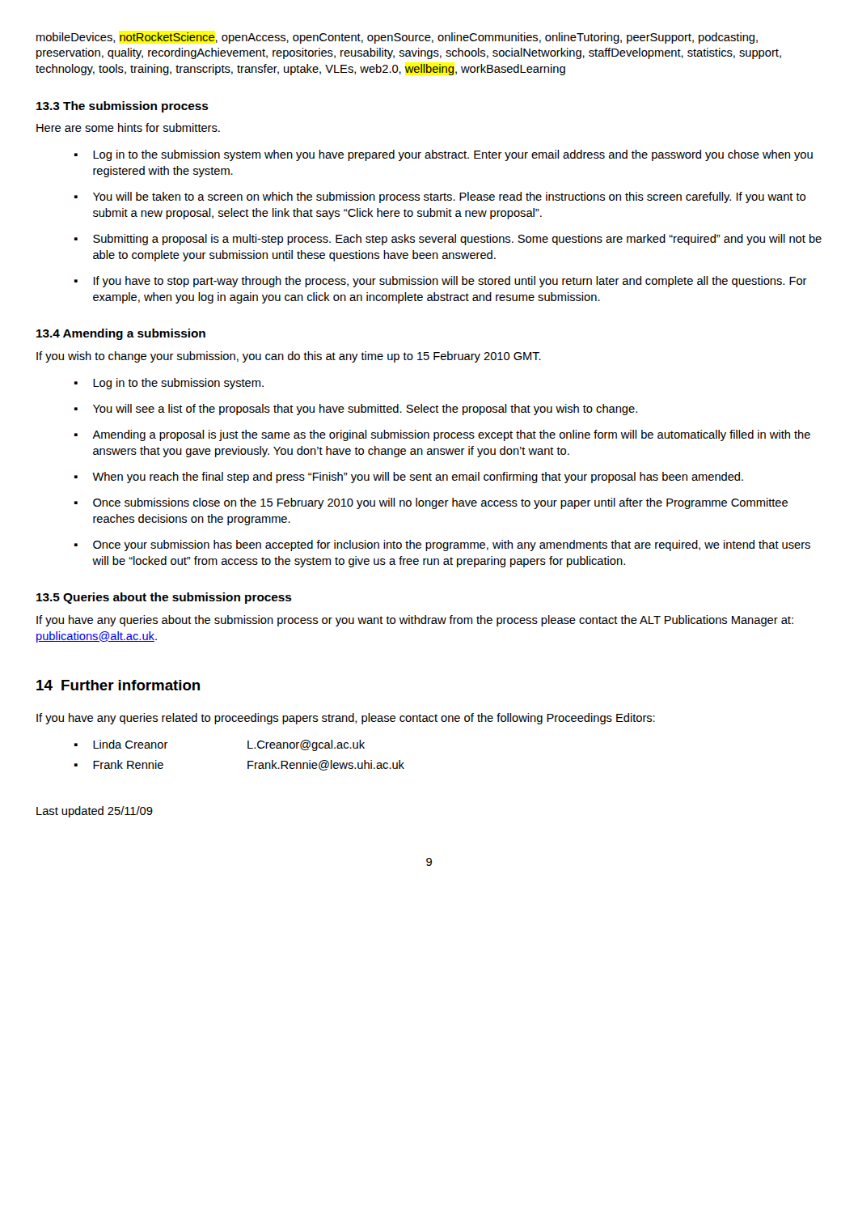mobileDevices, notRocketScience, openAccess, openContent, openSource, onlineCommunities, onlineTutoring, peerSupport, podcasting, preservation, quality, recordingAchievement, repositories, reusability, savings, schools, socialNetworking, staffDevelopment, statistics, support, technology, tools, training, transcripts, transfer, uptake, VLEs, web2.0, wellbeing, workBasedLearning
13.3 The submission process
Here are some hints for submitters.
Log in to the submission system when you have prepared your abstract. Enter your email address and the password you chose when you registered with the system.
You will be taken to a screen on which the submission process starts. Please read the instructions on this screen carefully. If you want to submit a new proposal, select the link that says “Click here to submit a new proposal”.
Submitting a proposal is a multi-step process. Each step asks several questions. Some questions are marked “required” and you will not be able to complete your submission until these questions have been answered.
If you have to stop part-way through the process, your submission will be stored until you return later and complete all the questions. For example, when you log in again you can click on an incomplete abstract and resume submission.
13.4 Amending a submission
If you wish to change your submission, you can do this at any time up to 15 February 2010 GMT.
Log in to the submission system.
You will see a list of the proposals that you have submitted. Select the proposal that you wish to change.
Amending a proposal is just the same as the original submission process except that the online form will be automatically filled in with the answers that you gave previously. You don’t have to change an answer if you don’t want to.
When you reach the final step and press “Finish” you will be sent an email confirming that your proposal has been amended.
Once submissions close on the 15 February 2010 you will no longer have access to your paper until after the Programme Committee reaches decisions on the programme.
Once your submission has been accepted for inclusion into the programme, with any amendments that are required, we intend that users will be “locked out” from access to the system to give us a free run at preparing papers for publication.
13.5 Queries about the submission process
If you have any queries about the submission process or you want to withdraw from the process please contact the ALT Publications Manager at: publications@alt.ac.uk.
14 Further information
If you have any queries related to proceedings papers strand, please contact one of the following Proceedings Editors:
Linda Creanor L.Creanor@gcal.ac.uk
Frank Rennie Frank.Rennie@lews.uhi.ac.uk
Last updated 25/11/09
9